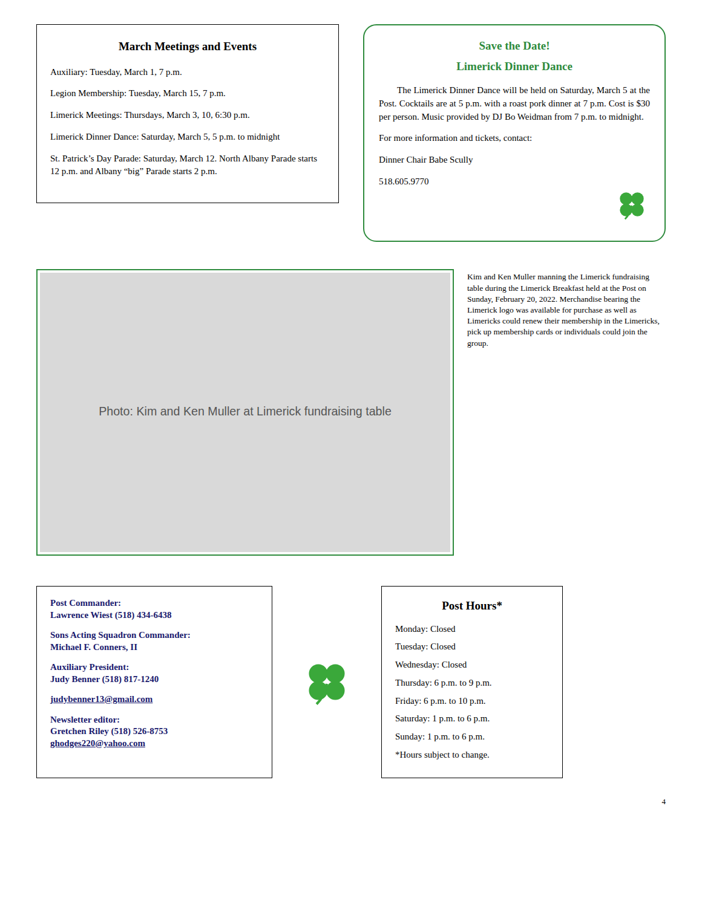March Meetings and Events
Auxiliary: Tuesday, March 1, 7 p.m.
Legion Membership: Tuesday, March 15, 7 p.m.
Limerick Meetings: Thursdays, March 3, 10, 6:30 p.m.
Limerick Dinner Dance: Saturday, March 5, 5 p.m. to midnight
St. Patrick’s Day Parade: Saturday, March 12. North Albany Parade starts 12 p.m. and Albany “big” Parade starts 2 p.m.
Save the Date!
Limerick Dinner Dance
The Limerick Dinner Dance will be held on Saturday, March 5 at the Post. Cocktails are at 5 p.m. with a roast pork dinner at 7 p.m. Cost is $30 per person. Music provided by DJ Bo Weidman from 7 p.m. to midnight.
For more information and tickets, contact:
Dinner Chair Babe Scully
518.605.9770
Kim and Ken Muller manning the Limerick fundraising table during the Limerick Breakfast held at the Post on Sunday, February 20, 2022. Merchandise bearing the Limerick logo was available for purchase as well as Limericks could renew their membership in the Limericks, pick up membership cards or individuals could join the group.
Post Commander:
Lawrence Wiest (518) 434-6438
Sons Acting Squadron Commander:
Michael F. Conners, II
Auxiliary President:
Judy Benner (518) 817-1240
judybenner13@gmail.com
Newsletter editor:
Gretchen Riley (518) 526-8753
ghodges220@yahoo.com
Post Hours*
Monday: Closed
Tuesday: Closed
Wednesday: Closed
Thursday: 6 p.m. to 9 p.m.
Friday: 6 p.m. to 10 p.m.
Saturday: 1 p.m. to 6 p.m.
Sunday: 1 p.m. to 6 p.m.
*Hours subject to change.
4